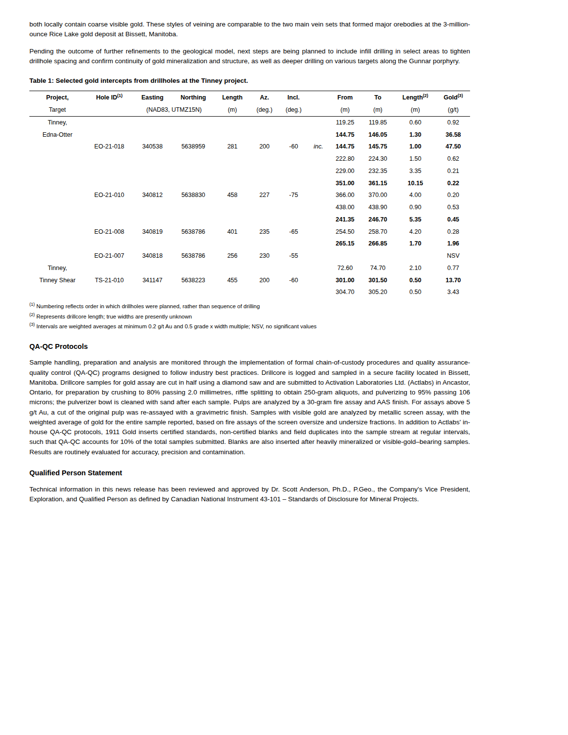both locally contain coarse visible gold. These styles of veining are comparable to the two main vein sets that formed major orebodies at the 3-million-ounce Rice Lake gold deposit at Bissett, Manitoba.
Pending the outcome of further refinements to the geological model, next steps are being planned to include infill drilling in select areas to tighten drillhole spacing and confirm continuity of gold mineralization and structure, as well as deeper drilling on various targets along the Gunnar porphyry.
Table 1: Selected gold intercepts from drillholes at the Tinney project.
| Project, | Hole ID (1) | Easting | Northing | Length | Az. | Incl. | | From | To | Length (2) | Gold (3) |
| --- | --- | --- | --- | --- | --- | --- | --- | --- | --- | --- | --- |
| Target | | (NAD83, UTMZ15N) | (m) | (deg.) | (deg.) | | (m) | (m) | (m) | (g/t) |
| Tinney, | EO-21-018 | 340538 | 5638959 | 281 | 200 | -60 | | 119.25 | 119.85 | 0.60 | 0.92 |
| Edna-Otter | | 144.75 | 146.05 | 1.30 | 36.58 |
| | inc. | 144.75 | 145.75 | 1.00 | 47.50 |
| | | 222.80 | 224.30 | 1.50 | 0.62 |
| | | 229.00 | 232.35 | 3.35 | 0.21 |
| | EO-21-010 | 340812 | 5638830 | 458 | 227 | -75 | | 351.00 | 361.15 | 10.15 | 0.22 |
| | | 366.00 | 370.00 | 4.00 | 0.20 |
| | | 438.00 | 438.90 | 0.90 | 0.53 |
| | EO-21-008 | 340819 | 5638786 | 401 | 235 | -65 | | 241.35 | 246.70 | 5.35 | 0.45 |
| | | 254.50 | 258.70 | 4.20 | 0.28 |
| | | 265.15 | 266.85 | 1.70 | 1.96 |
| | EO-21-007 | 340818 | 5638786 | 256 | 230 | -55 | | | | | NSV |
| Tinney, | TS-21-010 | 341147 | 5638223 | 455 | 200 | -60 | | 72.60 | 74.70 | 2.10 | 0.77 |
| Tinney Shear | | 301.00 | 301.50 | 0.50 | 13.70 |
| | | 304.70 | 305.20 | 0.50 | 3.43 |
(1) Numbering reflects order in which drillholes were planned, rather than sequence of drilling
(2) Represents drillcore length; true widths are presently unknown
(3) Intervals are weighted averages at minimum 0.2 g/t Au and 0.5 grade x width multiple; NSV, no significant values
QA-QC Protocols
Sample handling, preparation and analysis are monitored through the implementation of formal chain-of-custody procedures and quality assurance-quality control (QA-QC) programs designed to follow industry best practices. Drillcore is logged and sampled in a secure facility located in Bissett, Manitoba. Drillcore samples for gold assay are cut in half using a diamond saw and are submitted to Activation Laboratories Ltd. (Actlabs) in Ancastor, Ontario, for preparation by crushing to 80% passing 2.0 millimetres, riffle splitting to obtain 250-gram aliquots, and pulverizing to 95% passing 106 microns; the pulverizer bowl is cleaned with sand after each sample. Pulps are analyzed by a 30-gram fire assay and AAS finish. For assays above 5 g/t Au, a cut of the original pulp was re-assayed with a gravimetric finish. Samples with visible gold are analyzed by metallic screen assay, with the weighted average of gold for the entire sample reported, based on fire assays of the screen oversize and undersize fractions. In addition to Actlabs' in-house QA-QC protocols, 1911 Gold inserts certified standards, non-certified blanks and field duplicates into the sample stream at regular intervals, such that QA-QC accounts for 10% of the total samples submitted. Blanks are also inserted after heavily mineralized or visible-gold–bearing samples. Results are routinely evaluated for accuracy, precision and contamination.
Qualified Person Statement
Technical information in this news release has been reviewed and approved by Dr. Scott Anderson, Ph.D., P.Geo., the Company's Vice President, Exploration, and Qualified Person as defined by Canadian National Instrument 43-101 – Standards of Disclosure for Mineral Projects.